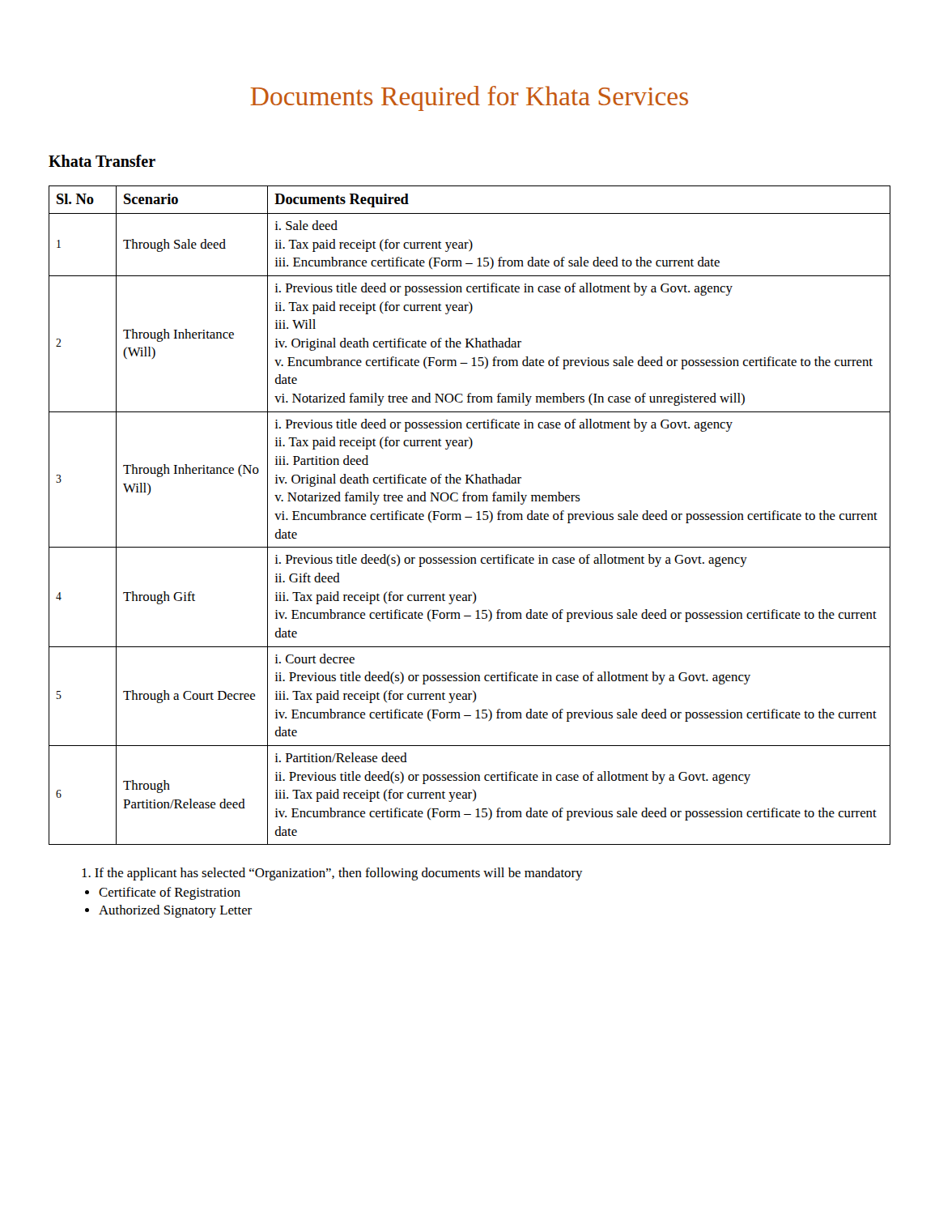Documents Required for Khata Services
Khata Transfer
| Sl. No | Scenario | Documents Required |
| --- | --- | --- |
| 1 | Through Sale deed | i. Sale deed ii. Tax paid receipt (for current year) iii. Encumbrance certificate (Form – 15) from date of sale deed to the current date |
| 2 | Through Inheritance (Will) | i. Previous title deed or possession certificate in case of allotment by a Govt. agency ii. Tax paid receipt (for current year) iii. Will iv. Original death certificate of the Khathadar v. Encumbrance certificate (Form – 15) from date of previous sale deed or possession certificate to the current date vi. Notarized family tree and NOC from family members (In case of unregistered will) |
| 3 | Through Inheritance (No Will) | i. Previous title deed or possession certificate in case of allotment by a Govt. agency ii. Tax paid receipt (for current year) iii. Partition deed iv. Original death certificate of the Khathadar v. Notarized family tree and NOC from family members vi. Encumbrance certificate (Form – 15) from date of previous sale deed or possession certificate to the current date |
| 4 | Through Gift | i. Previous title deed(s) or possession certificate in case of allotment by a Govt. agency ii. Gift deed iii. Tax paid receipt (for current year) iv. Encumbrance certificate (Form – 15) from date of previous sale deed or possession certificate to the current date |
| 5 | Through a Court Decree | i. Court decree ii. Previous title deed(s) or possession certificate in case of allotment by a Govt. agency iii. Tax paid receipt (for current year) iv. Encumbrance certificate (Form – 15) from date of previous sale deed or possession certificate to the current date |
| 6 | Through Partition/Release deed | i. Partition/Release deed ii. Previous title deed(s) or possession certificate in case of allotment by a Govt. agency iii. Tax paid receipt (for current year) iv. Encumbrance certificate (Form – 15) from date of previous sale deed or possession certificate to the current date |
1. If the applicant has selected “Organization”, then following documents will be mandatory
Certificate of Registration
Authorized Signatory Letter